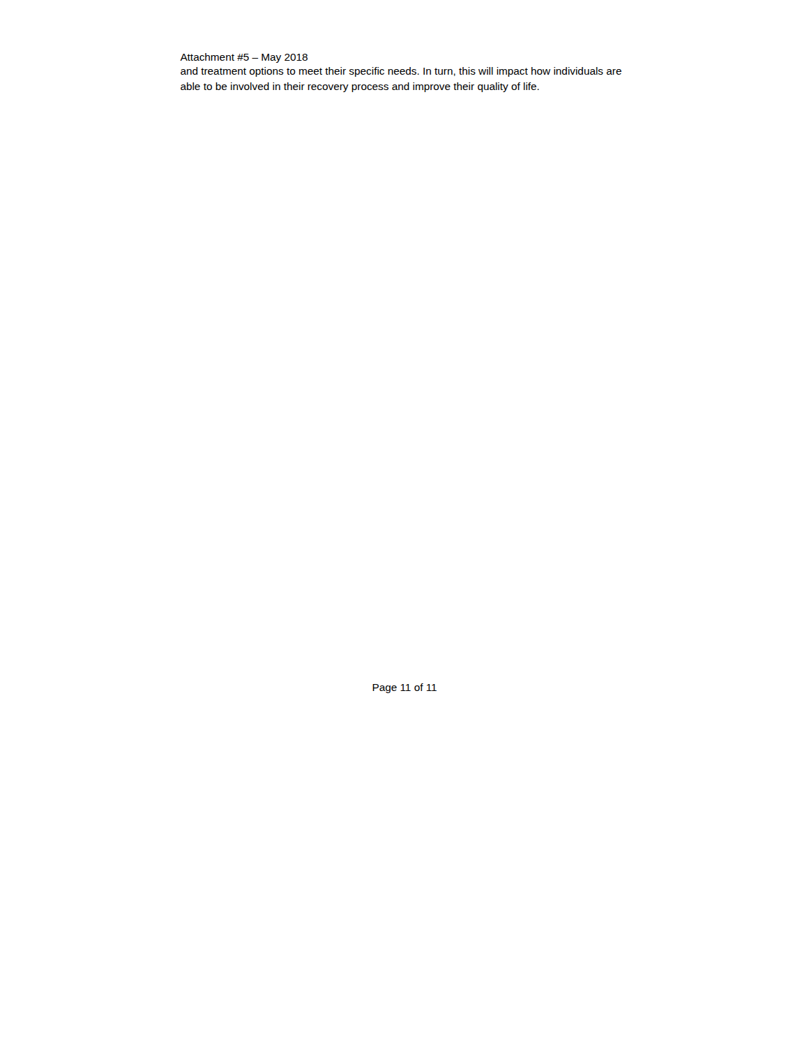Attachment #5 – May 2018
and treatment options to meet their specific needs. In turn, this will impact how individuals are able to be involved in their recovery process and improve their quality of life.
Page 11 of 11